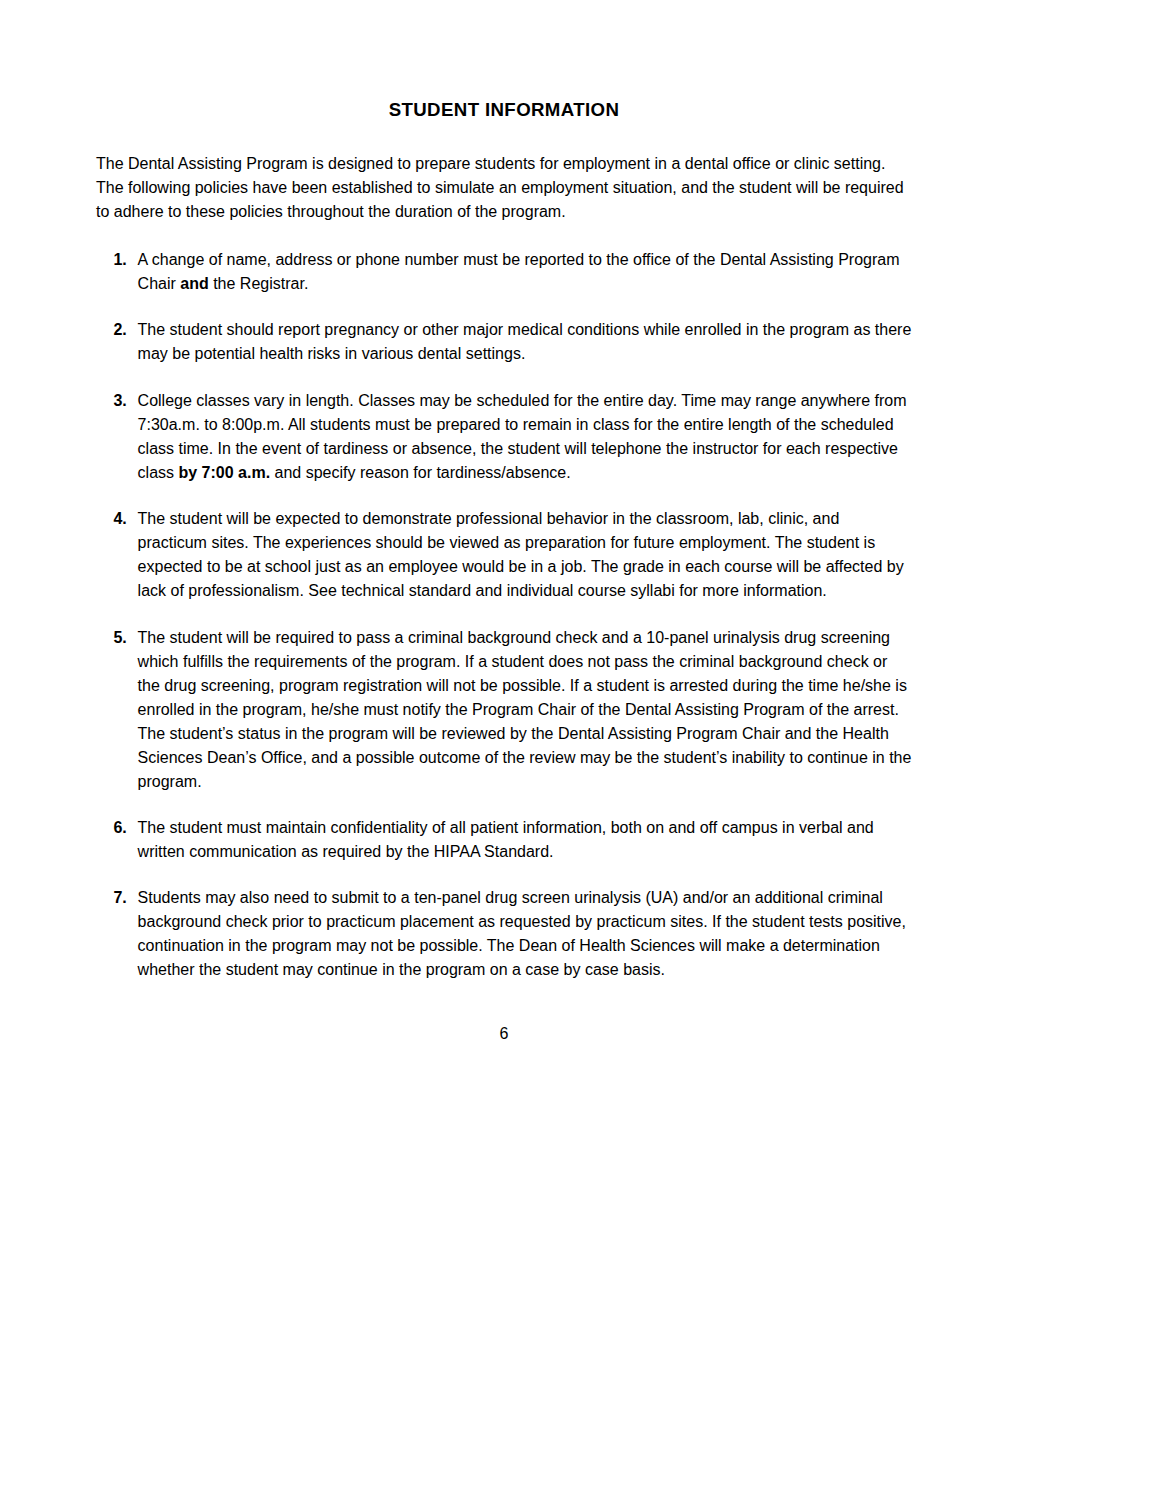STUDENT INFORMATION
The Dental Assisting Program is designed to prepare students for employment in a dental office or clinic setting. The following policies have been established to simulate an employment situation, and the student will be required to adhere to these policies throughout the duration of the program.
A change of name, address or phone number must be reported to the office of the Dental Assisting Program Chair and the Registrar.
The student should report pregnancy or other major medical conditions while enrolled in the program as there may be potential health risks in various dental settings.
College classes vary in length. Classes may be scheduled for the entire day. Time may range anywhere from 7:30a.m. to 8:00p.m. All students must be prepared to remain in class for the entire length of the scheduled class time. In the event of tardiness or absence, the student will telephone the instructor for each respective class by 7:00 a.m. and specify reason for tardiness/absence.
The student will be expected to demonstrate professional behavior in the classroom, lab, clinic, and practicum sites. The experiences should be viewed as preparation for future employment. The student is expected to be at school just as an employee would be in a job. The grade in each course will be affected by lack of professionalism. See technical standard and individual course syllabi for more information.
The student will be required to pass a criminal background check and a 10-panel urinalysis drug screening which fulfills the requirements of the program. If a student does not pass the criminal background check or the drug screening, program registration will not be possible. If a student is arrested during the time he/she is enrolled in the program, he/she must notify the Program Chair of the Dental Assisting Program of the arrest. The student’s status in the program will be reviewed by the Dental Assisting Program Chair and the Health Sciences Dean’s Office, and a possible outcome of the review may be the student’s inability to continue in the program.
The student must maintain confidentiality of all patient information, both on and off campus in verbal and written communication as required by the HIPAA Standard.
Students may also need to submit to a ten-panel drug screen urinalysis (UA) and/or an additional criminal background check prior to practicum placement as requested by practicum sites. If the student tests positive, continuation in the program may not be possible. The Dean of Health Sciences will make a determination whether the student may continue in the program on a case by case basis.
6